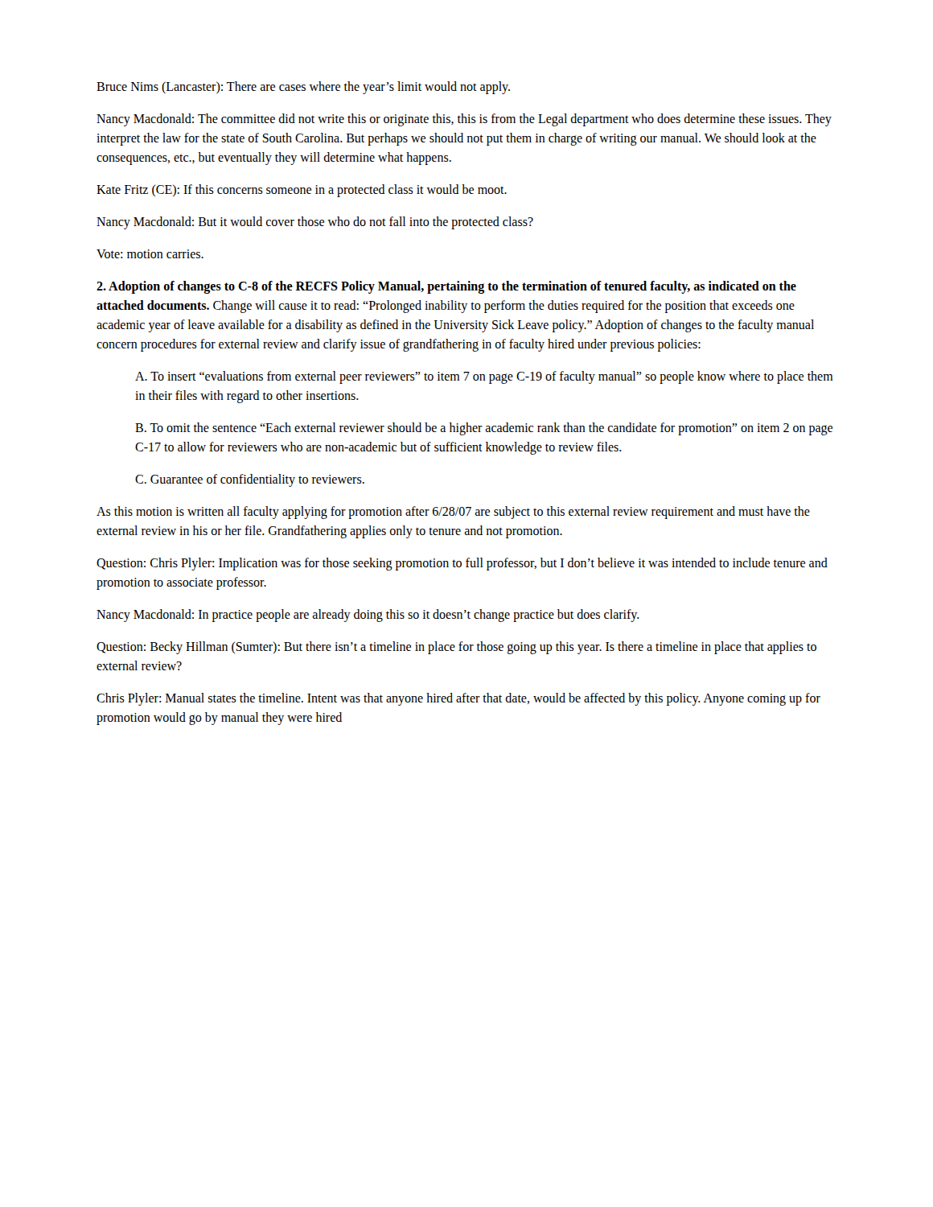Bruce Nims (Lancaster): There are cases where the year’s limit would not apply.
Nancy Macdonald: The committee did not write this or originate this, this is from the Legal department who does determine these issues. They interpret the law for the state of South Carolina. But perhaps we should not put them in charge of writing our manual. We should look at the consequences, etc., but eventually they will determine what happens.
Kate Fritz (CE): If this concerns someone in a protected class it would be moot.
Nancy Macdonald: But it would cover those who do not fall into the protected class?
Vote: motion carries.
2. Adoption of changes to C-8 of the RECFS Policy Manual, pertaining to the termination of tenured faculty, as indicated on the attached documents. Change will cause it to read: “Prolonged inability to perform the duties required for the position that exceeds one academic year of leave available for a disability as defined in the University Sick Leave policy.” Adoption of changes to the faculty manual concern procedures for external review and clarify issue of grandfathering in of faculty hired under previous policies:
A. To insert “evaluations from external peer reviewers” to item 7 on page C-19 of faculty manual” so people know where to place them in their files with regard to other insertions.
B. To omit the sentence “Each external reviewer should be a higher academic rank than the candidate for promotion” on item 2 on page C-17 to allow for reviewers who are non-academic but of sufficient knowledge to review files.
C. Guarantee of confidentiality to reviewers.
As this motion is written all faculty applying for promotion after 6/28/07 are subject to this external review requirement and must have the external review in his or her file. Grandfathering applies only to tenure and not promotion.
Question: Chris Plyler: Implication was for those seeking promotion to full professor, but I don’t believe it was intended to include tenure and promotion to associate professor.
Nancy Macdonald: In practice people are already doing this so it doesn’t change practice but does clarify.
Question: Becky Hillman (Sumter): But there isn’t a timeline in place for those going up this year. Is there a timeline in place that applies to external review?
Chris Plyler: Manual states the timeline. Intent was that anyone hired after that date, would be affected by this policy. Anyone coming up for promotion would go by manual they were hired